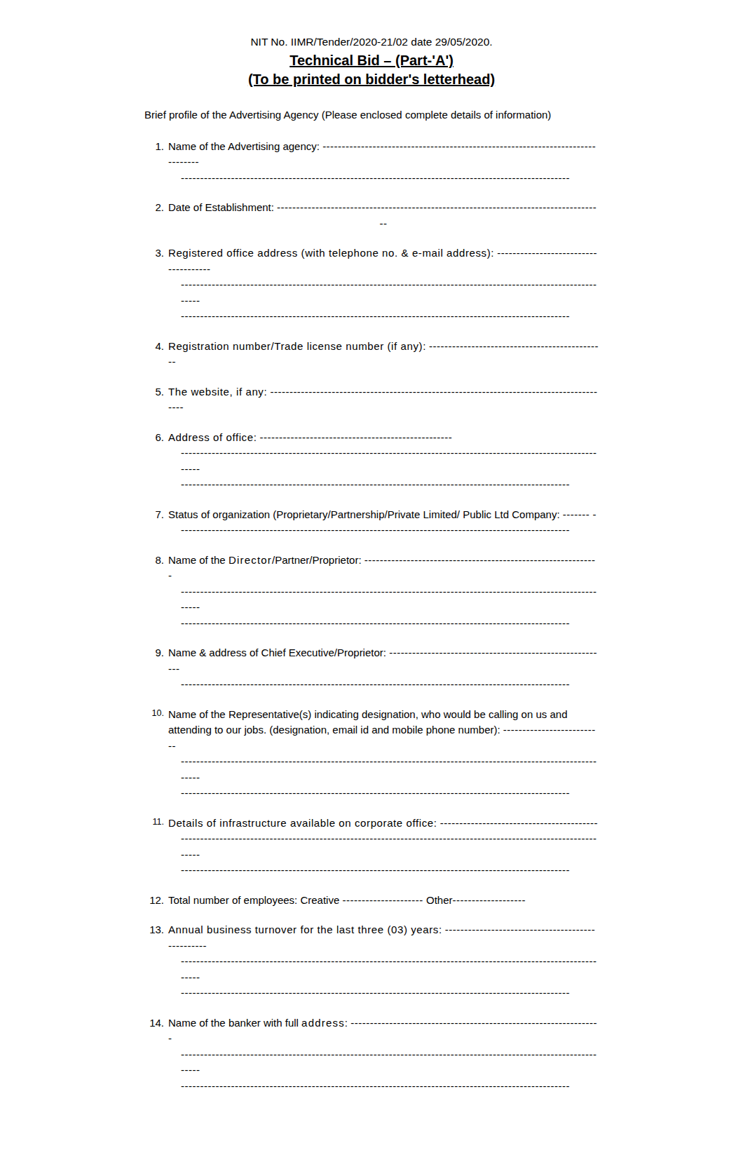NIT No. IIMR/Tender/2020-21/02 date 29/05/2020.
Technical Bid – (Part-'A')
(To be printed on bidder's letterhead)
Brief profile of the Advertising Agency (Please enclosed complete details of information)
1. Name of the Advertising agency: ------------------------------------------------------------------------------- -----------------------------------------------------------------------------------------------------
2. Date of Establishment: ----------------------------------------------------------------------------------- --
3. Registered office address (with telephone no. & e-mail address): ------------------------------------- ----------------------------------------------------------------------------------------------------------------- -----------------------------------------------------------------------------------------------------
4. Registration number/Trade license number (if any): ----------------------------------------------
5. The website, if any: -----------------------------------------------------------------------------------------
6. Address of office: -------------------------------------------------- ----------------------------------------------------------------------------------------------------------------- -----------------------------------------------------------------------------------------------------
7. Status of organization (Proprietary/Partnership/Private Limited/ Public Ltd Company: ------- - -----------------------------------------------------------------------------------------------------
8. Name of the Director/Partner/Proprietor: ------------------------------------------------------------- ----------------------------------------------------------------------------------------------------------------- -----------------------------------------------------------------------------------------------------
9. Name & address of Chief Executive/Proprietor: --------------------------------------------------------- -----------------------------------------------------------------------------------------------------
10. Name of the Representative(s) indicating designation, who would be calling on us and attending to our jobs. (designation, email id and mobile phone number): -------------------------- ----------------------------------------------------------------------------------------------------------------- -----------------------------------------------------------------------------------------------------
11. Details of infrastructure available on corporate office: ----------------------------------------- ----------------------------------------------------------------------------------------------------------------- -----------------------------------------------------------------------------------------------------
12. Total number of employees: Creative --------------------- Other-------------------
13. Annual business turnover for the last three (03) years: ------------------------------------------------- ----------------------------------------------------------------------------------------------------------------- -----------------------------------------------------------------------------------------------------
14. Name of the banker with full address: ----------------------------------------------------------------- ----------------------------------------------------------------------------------------------------------------- -----------------------------------------------------------------------------------------------------